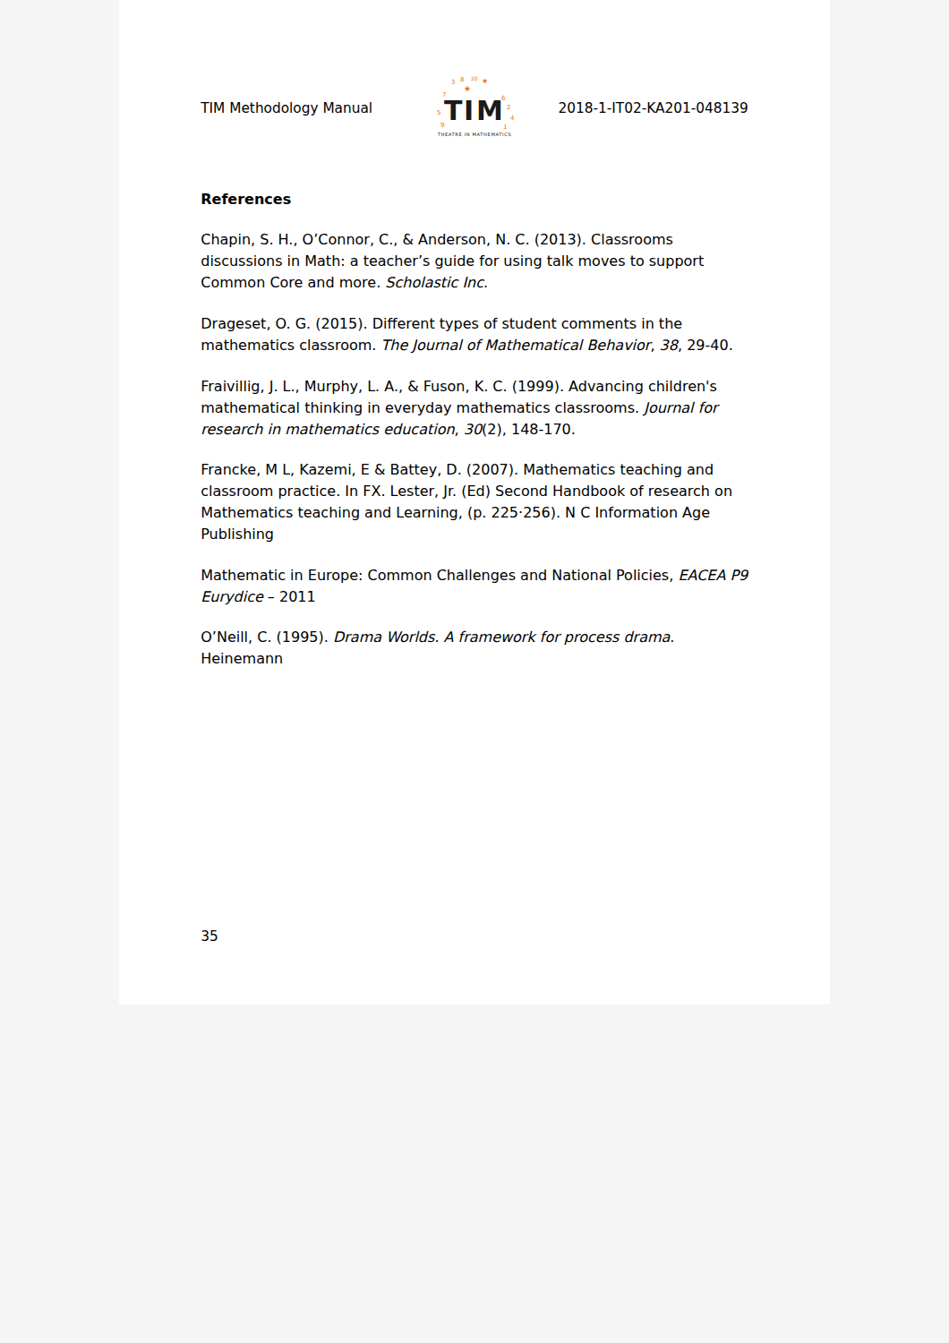TIM Methodology Manual
3 8 20 ★ ★ 7 6 2 5 4 9 1 T I M THEATRE IN MATHEMATICS
2018-1-IT02-KA201-048139
References
Chapin, S. H., O’Connor, C., & Anderson, N. C. (2013). Classrooms discussions in Math: a teacher’s guide for using talk moves to support Common Core and more. Scholastic Inc.
Drageset, O. G. (2015). Different types of student comments in the mathematics classroom. The Journal of Mathematical Behavior, 38, 29-40.
Fraivillig, J. L., Murphy, L. A., & Fuson, K. C. (1999). Advancing children's mathematical thinking in everyday mathematics classrooms. Journal for research in mathematics education, 30(2), 148-170.
Francke, M L, Kazemi, E & Battey, D. (2007). Mathematics teaching and classroom practice. In FX. Lester, Jr. (Ed) Second Handbook of research on Mathematics teaching and Learning, (p. 225·256). N C Information Age Publishing
Mathematic in Europe: Common Challenges and National Policies, EACEA P9 Eurydice – 2011
O’Neill, C. (1995). Drama Worlds. A framework for process drama. Heinemann
35